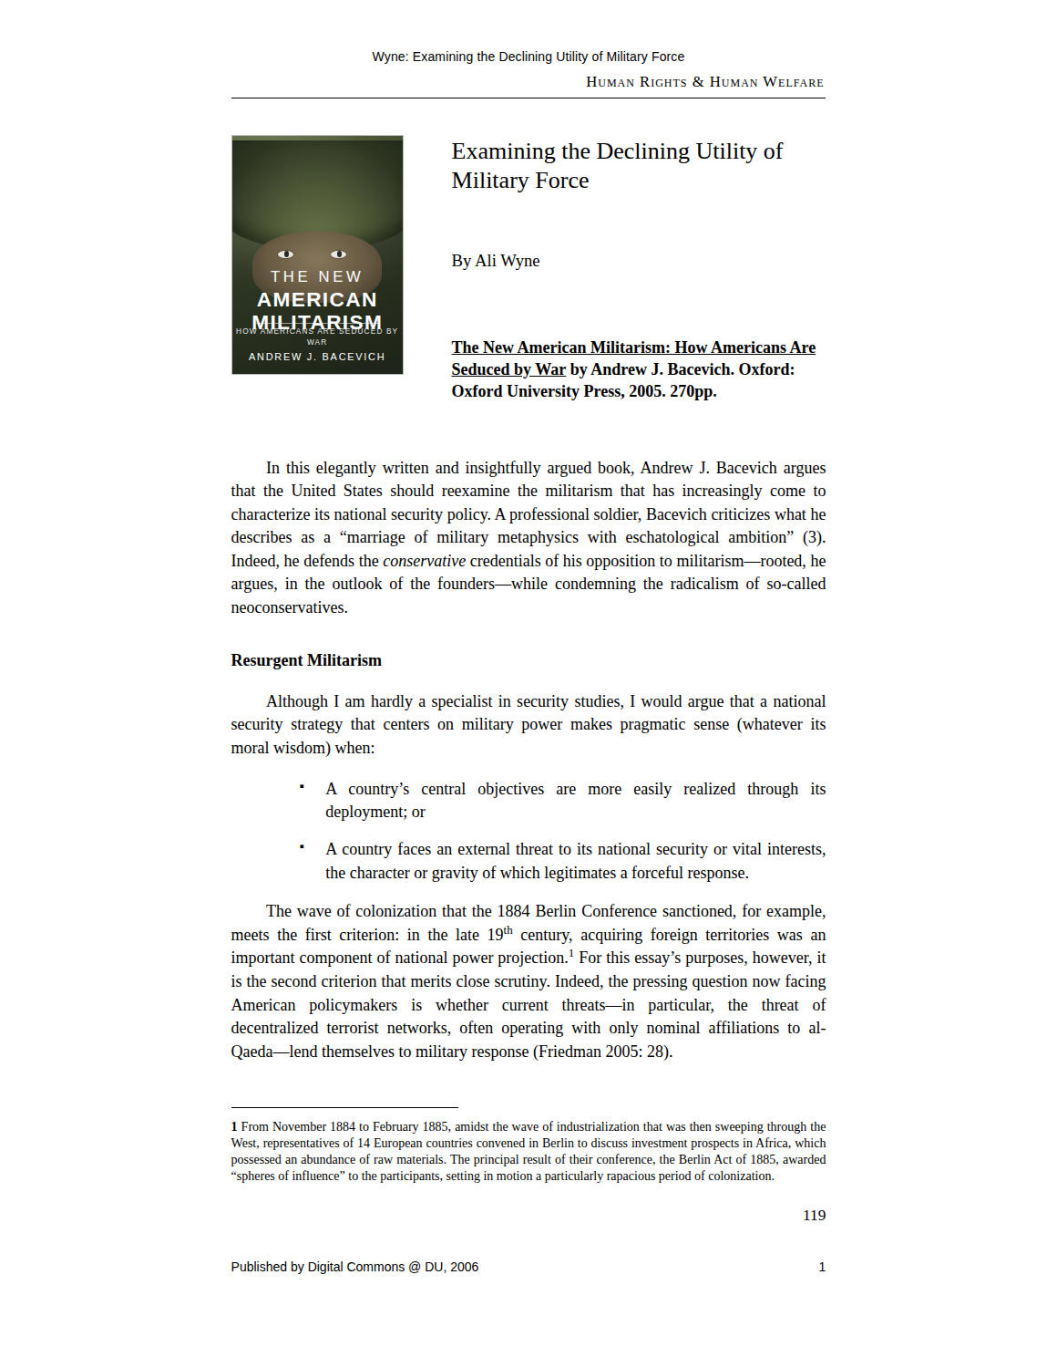Wyne: Examining the Declining Utility of Military Force
Human Rights & Human Welfare
THE NEW AMERICAN MILITARISM
HOW AMERICANS ARE SEDUCED BY WAR
ANDREW J. BACEVICH
Examining the Declining Utility of
Military Force
By Ali Wyne
The New American Militarism: How Americans Are Seduced by War by Andrew J. Bacevich. Oxford: Oxford University Press, 2005. 270pp.
In this elegantly written and insightfully argued book, Andrew J. Bacevich argues that the United States should reexamine the militarism that has increasingly come to characterize its national security policy. A professional soldier, Bacevich criticizes what he describes as a “marriage of military metaphysics with eschatological ambition” (3). Indeed, he defends the conservative credentials of his opposition to militarism—rooted, he argues, in the outlook of the founders—while condemning the radicalism of so-called neoconservatives.
Resurgent Militarism
Although I am hardly a specialist in security studies, I would argue that a national security strategy that centers on military power makes pragmatic sense (whatever its moral wisdom) when:
A country’s central objectives are more easily realized through its deployment; or
A country faces an external threat to its national security or vital interests, the character or gravity of which legitimates a forceful response.
The wave of colonization that the 1884 Berlin Conference sanctioned, for example, meets the first criterion: in the late 19th century, acquiring foreign territories was an important component of national power projection.1 For this essay’s purposes, however, it is the second criterion that merits close scrutiny. Indeed, the pressing question now facing American policymakers is whether current threats—in particular, the threat of decentralized terrorist networks, often operating with only nominal affiliations to al-Qaeda—lend themselves to military response (Friedman 2005: 28).
1 From November 1884 to February 1885, amidst the wave of industrialization that was then sweeping through the West, representatives of 14 European countries convened in Berlin to discuss investment prospects in Africa, which possessed an abundance of raw materials. The principal result of their conference, the Berlin Act of 1885, awarded “spheres of influence” to the participants, setting in motion a particularly rapacious period of colonization.
119
Published by Digital Commons @ DU, 2006
1